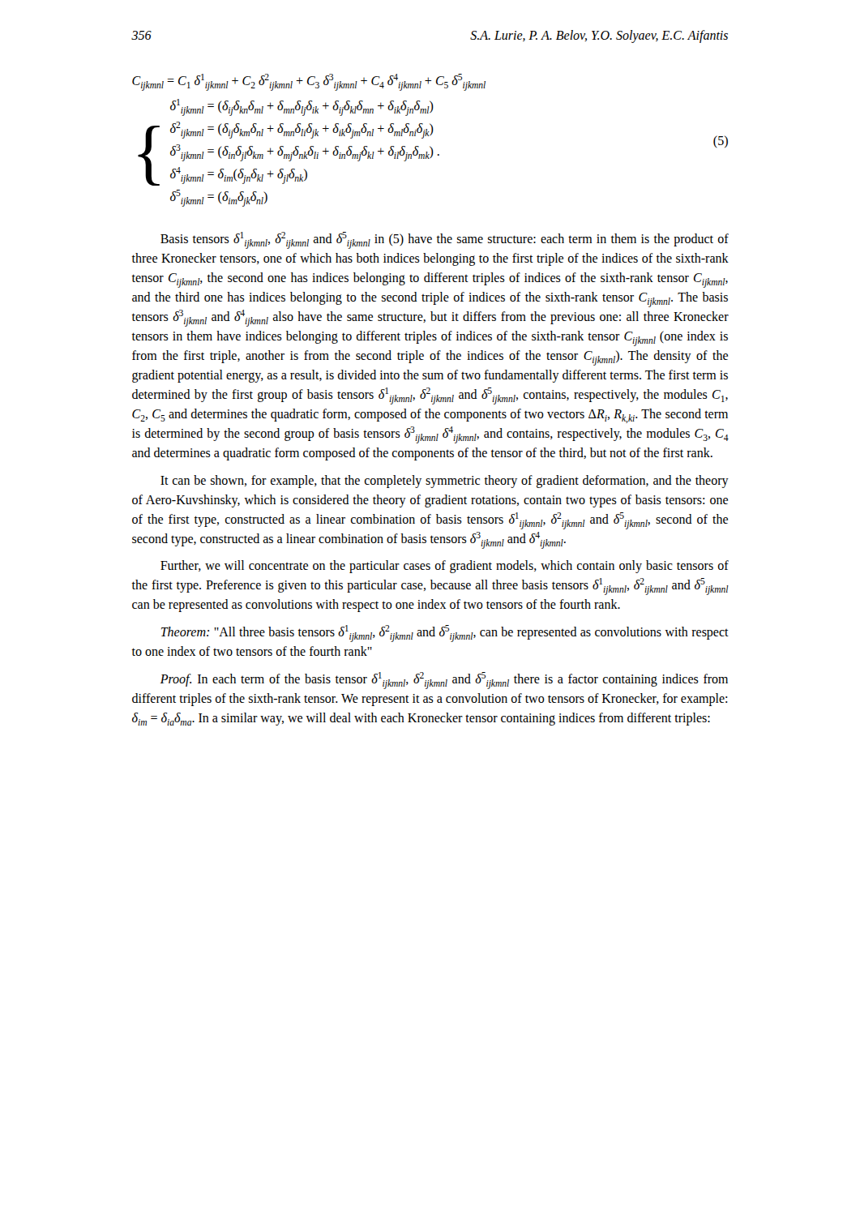356 S.A. Lurie, P. A. Belov, Y.O. Solyaev, E.C. Aifantis
Cijkmnl = C1 δ1ijkmnl + C2 δ2ijkmnl + C3 δ3ijkmnl + C4 δ4ijkmnl + C5 δ5ijkmnl
{
δ1ijkmnl = (δij δkn δml + δmn δlj δik + δij δkl δmn + δik δjn δml)
δ2ijkmnl = (δij δkm δnl + δmn δli δjk + δik δjm δnl + δml δni δjk)
δ3ijkmnl = (δin δjl δkm + δmj δnk δli + δin δmj δkl + δil δjn δmk) .
δ4ijkmnl = δim(δjn δkl + δjl δnk)
δ5ijkmnl = (δim δjk δnl)
(5)
Basis tensors δ1ijkmnl, δ2ijkmnl and δ5ijkmnl in (5) have the same structure: each term in them is the product of three Kronecker tensors, one of which has both indices belonging to the first triple of the indices of the sixth-rank tensor Cijkmnl, the second one has indices belonging to different triples of indices of the sixth-rank tensor Cijkmnl, and the third one has indices belonging to the second triple of indices of the sixth-rank tensor Cijkmnl. The basis tensors δ3ijkmnl and δ4ijkmnl also have the same structure, but it differs from the previous one: all three Kronecker tensors in them have indices belonging to different triples of indices of the sixth-rank tensor Cijkmnl (one index is from the first triple, another is from the second triple of the indices of the tensor Cijkmnl). The density of the gradient potential energy, as a result, is divided into the sum of two fundamentally different terms. The first term is determined by the first group of basis tensors δ1ijkmnl, δ2ijkmnl and δ5ijkmnl, contains, respectively, the modules C1, C2, C5 and determines the quadratic form, composed of the components of two vectors ΔRi, Rk,ki. The second term is determined by the second group of basis tensors δ3ijkmnl δ4ijkmnl, and contains, respectively, the modules C3, C4 and determines a quadratic form composed of the components of the tensor of the third, but not of the first rank.
It can be shown, for example, that the completely symmetric theory of gradient deformation, and the theory of Aero-Kuvshinsky, which is considered the theory of gradient rotations, contain two types of basis tensors: one of the first type, constructed as a linear combination of basis tensors δ1ijkmnl, δ2ijkmnl and δ5ijkmnl, second of the second type, constructed as a linear combination of basis tensors δ3ijkmnl and δ4ijkmnl.
Further, we will concentrate on the particular cases of gradient models, which contain only basic tensors of the first type. Preference is given to this particular case, because all three basis tensors δ1ijkmnl, δ2ijkmnl and δ5ijkmnl can be represented as convolutions with respect to one index of two tensors of the fourth rank.
Theorem: "All three basis tensors δ1ijkmnl, δ2ijkmnl and δ5ijkmnl, can be represented as convolutions with respect to one index of two tensors of the fourth rank"
Proof. In each term of the basis tensor δ1ijkmnl, δ2ijkmnl and δ5ijkmnl there is a factor containing indices from different triples of the sixth-rank tensor. We represent it as a convolution of two tensors of Kronecker, for example: δim = δia δma. In a similar way, we will deal with each Kronecker tensor containing indices from different triples: